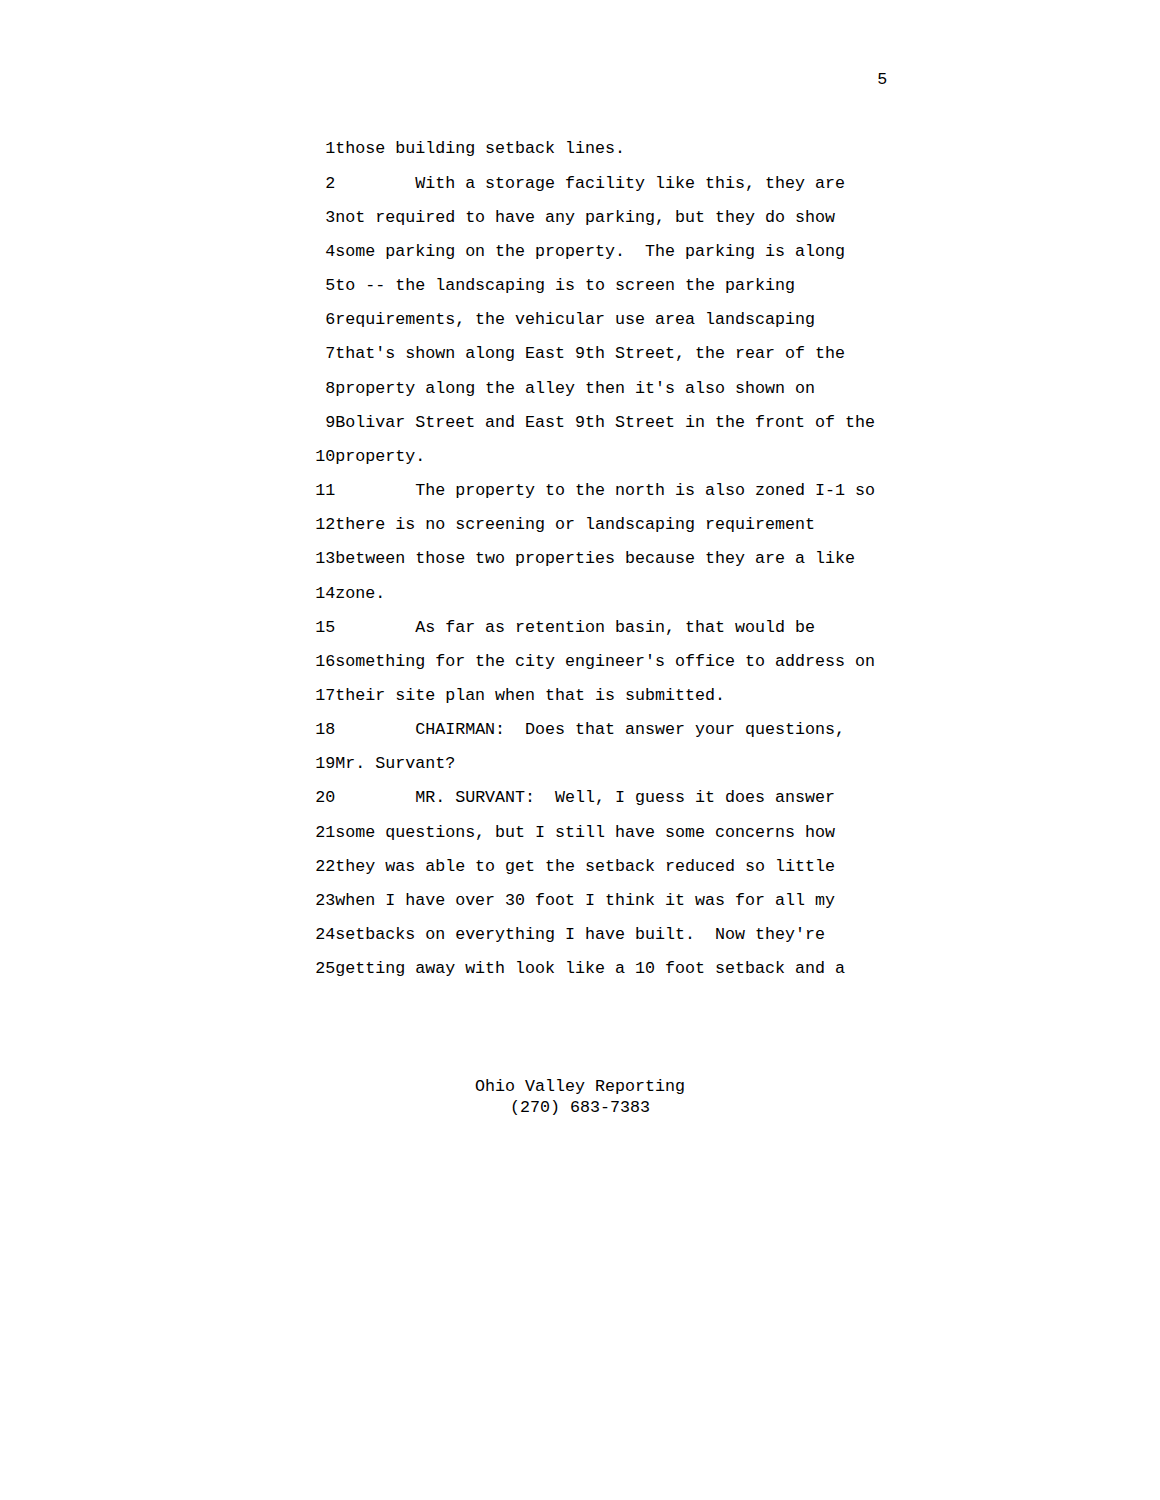5
| 1 | those building setback lines. |
| 2 | With a storage facility like this, they are |
| 3 | not required to have any parking, but they do show |
| 4 | some parking on the property. The parking is along |
| 5 | to -- the landscaping is to screen the parking |
| 6 | requirements, the vehicular use area landscaping |
| 7 | that's shown along East 9th Street, the rear of the |
| 8 | property along the alley then it's also shown on |
| 9 | Bolivar Street and East 9th Street in the front of the |
| 10 | property. |
| 11 | The property to the north is also zoned I-1 so |
| 12 | there is no screening or landscaping requirement |
| 13 | between those two properties because they are a like |
| 14 | zone. |
| 15 | As far as retention basin, that would be |
| 16 | something for the city engineer's office to address on |
| 17 | their site plan when that is submitted. |
| 18 | CHAIRMAN: Does that answer your questions, |
| 19 | Mr. Survant? |
| 20 | MR. SURVANT: Well, I guess it does answer |
| 21 | some questions, but I still have some concerns how |
| 22 | they was able to get the setback reduced so little |
| 23 | when I have over 30 foot I think it was for all my |
| 24 | setbacks on everything I have built. Now they're |
| 25 | getting away with look like a 10 foot setback and a |
Ohio Valley Reporting
(270) 683-7383